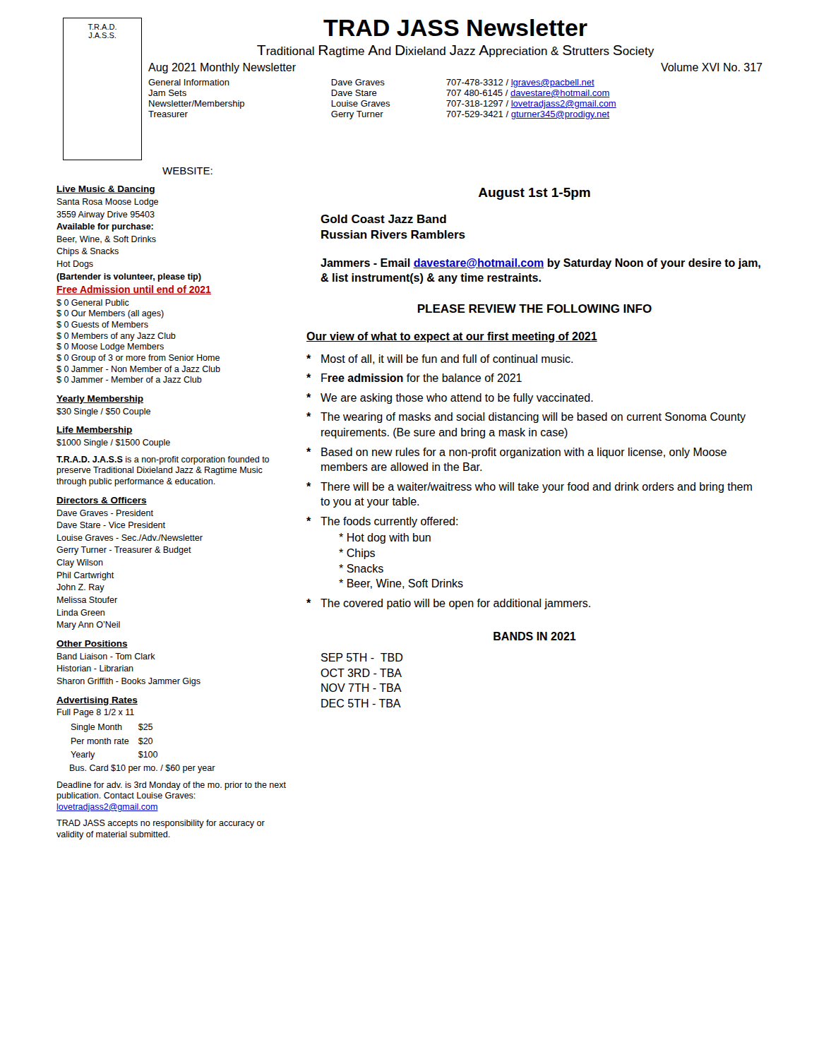T.R.A.D.
J.A.S.S.
TRAD JASS Newsletter
Traditional Ragtime And Dixieland Jazz Appreciation & Strutters Society
Aug 2021 Monthly Newsletter Volume XVI No. 317
| General Information | Dave Graves | 707-478-3312 / lgraves@pacbell.net |
| Jam Sets | Dave Stare | 707 480-6145 / davestare@hotmail.com |
| Newsletter/Membership | Louise Graves | 707-318-1297 / lovetradjass2@gmail.com |
| Treasurer | Gerry Turner | 707-529-3421 / gturner345@prodigy.net |
WEBSITE:
Live Music & Dancing
Santa Rosa Moose Lodge
3559 Airway Drive 95403
Available for purchase:
Beer, Wine, & Soft Drinks
Chips & Snacks
Hot Dogs
(Bartender is volunteer, please tip)
Free Admission until end of 2021
$ 0 General Public
$ 0 Our Members (all ages)
$ 0 Guests of Members
$ 0 Members of any Jazz Club
$ 0 Moose Lodge Members
$ 0 Group of 3 or more from Senior Home
$ 0 Jammer - Non Member of a Jazz Club
$ 0 Jammer - Member of a Jazz Club
Yearly Membership
$30 Single / $50 Couple
Life Membership
$1000 Single / $1500 Couple
T.R.A.D. J.A.S.S is a non-profit corporation founded to preserve Traditional Dixieland Jazz & Ragtime Music through public performance & education.
Directors & Officers
Dave Graves - President
Dave Stare - Vice President
Louise Graves - Sec./Adv./Newsletter
Gerry Turner - Treasurer & Budget
Clay Wilson
Phil Cartwright
John Z. Ray
Melissa Stoufer
Linda Green
Mary Ann O’Neil
Other Positions
Band Liaison - Tom Clark
Historian - Librarian
Sharon Griffith - Books Jammer Gigs
Advertising Rates
Full Page 8 1/2 x 11
| Single Month | $25 |
| Per month rate | $20 |
| Yearly | $100 |
Bus. Card $10 per mo. / $60 per year
Deadline for adv. is 3rd Monday of the mo. prior to the next publication. Contact Louise Graves: lovetradjass2@gmail.com
TRAD JASS accepts no responsibility for accuracy or validity of material submitted.
August 1st 1-5pm
Gold Coast Jazz Band
Russian Rivers Ramblers
Jammers - Email davestare@hotmail.com by Saturday Noon of your desire to jam, & list instrument(s) & any time restraints.
PLEASE REVIEW THE FOLLOWING INFO
Our view of what to expect at our first meeting of 2021
Most of all, it will be fun and full of continual music.
Free admission for the balance of 2021
We are asking those who attend to be fully vaccinated.
The wearing of masks and social distancing will be based on current Sonoma County requirements. (Be sure and bring a mask in case)
Based on new rules for a non-profit organization with a liquor license, only Moose members are allowed in the Bar.
There will be a waiter/waitress who will take your food and drink orders and bring them to you at your table.
The foods currently offered:
Hot dog with bun
Chips
Snacks
Beer, Wine, Soft Drinks
The covered patio will be open for additional jammers.
BANDS IN 2021
SEP 5TH - TBD
OCT 3RD - TBA
NOV 7TH - TBA
DEC 5TH - TBA